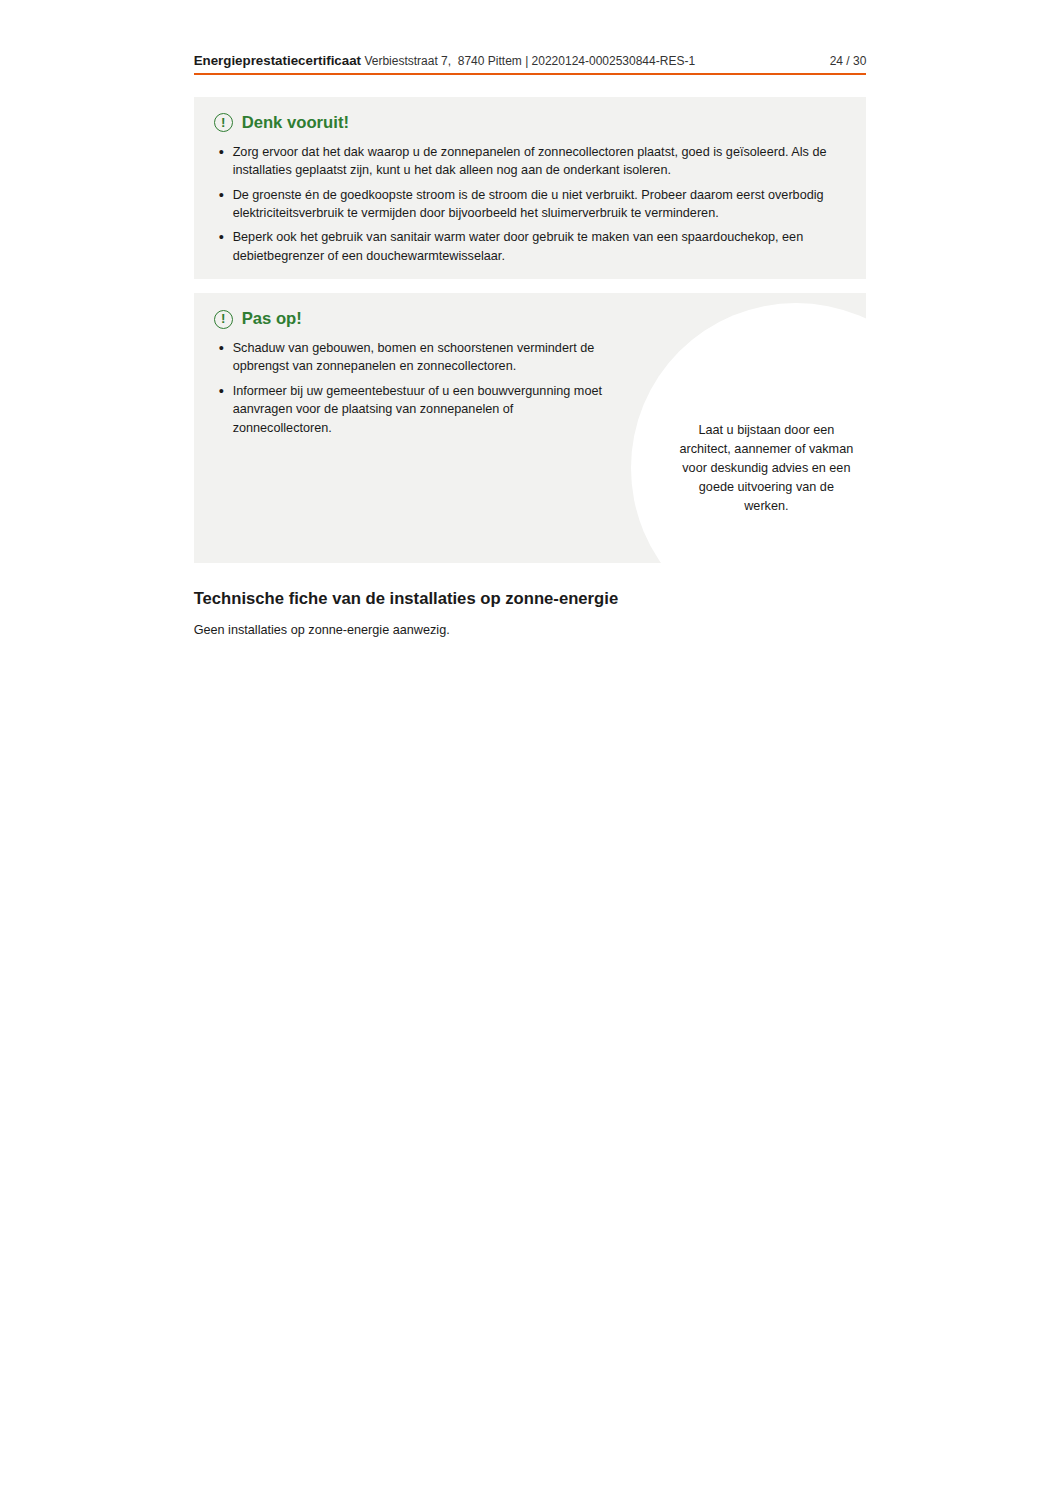Energieprestatiecertificaat Verbieststraat 7, 8740 Pittem | 20220124-0002530844-RES-1
24 / 30
! Denk vooruit!
Zorg ervoor dat het dak waarop u de zonnepanelen of zonnecollectoren plaatst, goed is geïsoleerd. Als de installaties geplaatst zijn, kunt u het dak alleen nog aan de onderkant isoleren.
De groenste én de goedkoopste stroom is de stroom die u niet verbruikt. Probeer daarom eerst overbodig elektriciteitsverbruik te vermijden door bijvoorbeeld het sluimerverbruik te verminderen.
Beperk ook het gebruik van sanitair warm water door gebruik te maken van een spaardouchekop, een debietbegrenzer of een douchewarmtewisselaar.
! Pas op!
Schaduw van gebouwen, bomen en schoorstenen vermindert de opbrengst van zonnepanelen en zonnecollectoren.
Informeer bij uw gemeentebestuur of u een bouwvergunning moet aanvragen voor de plaatsing van zonnepanelen of zonnecollectoren.
Laat u bijstaan door een architect, aannemer of vakman voor deskundig advies en een goede uitvoering van de werken.
Technische fiche van de installaties op zonne-energie
Geen installaties op zonne-energie aanwezig.